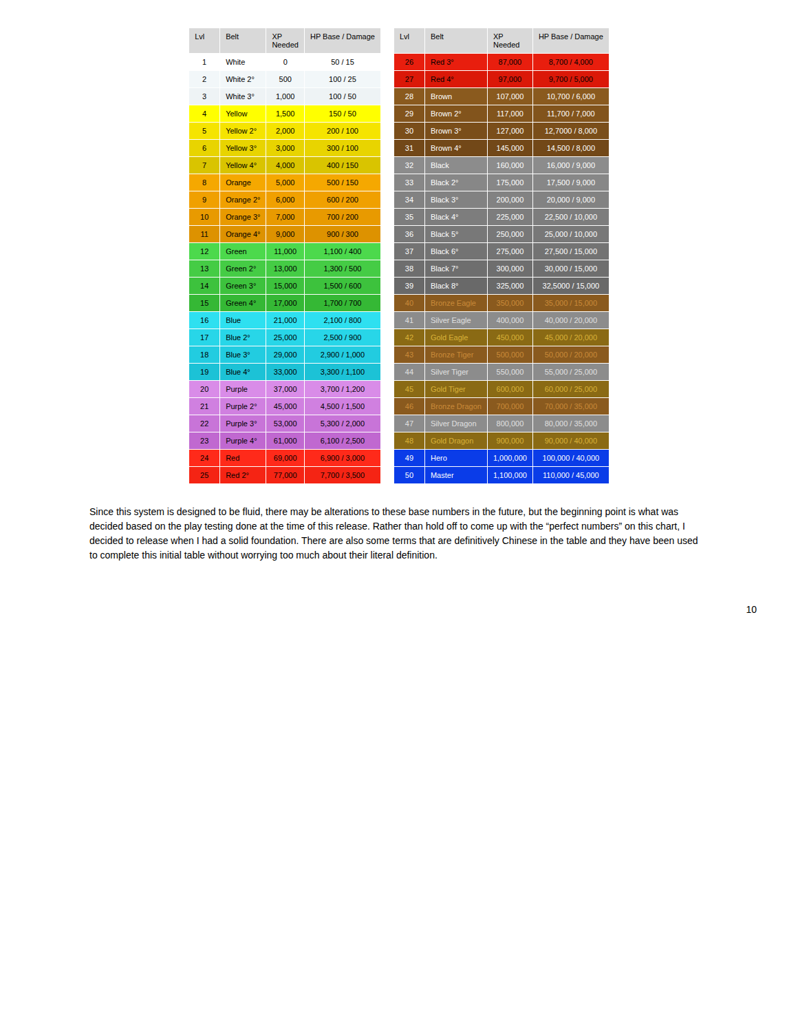| Lvl | Belt | XP Needed | HP Base / Damage |
| --- | --- | --- | --- |
| 1 | White | 0 | 50 / 15 |
| 2 | White 2° | 500 | 100 / 25 |
| 3 | White 3° | 1,000 | 100 / 50 |
| 4 | Yellow | 1,500 | 150 / 50 |
| 5 | Yellow 2° | 2,000 | 200 / 100 |
| 6 | Yellow 3° | 3,000 | 300 / 100 |
| 7 | Yellow 4° | 4,000 | 400 / 150 |
| 8 | Orange | 5,000 | 500 / 150 |
| 9 | Orange 2° | 6,000 | 600 / 200 |
| 10 | Orange 3° | 7,000 | 700 / 200 |
| 11 | Orange 4° | 9,000 | 900 / 300 |
| 12 | Green | 11,000 | 1,100 / 400 |
| 13 | Green 2° | 13,000 | 1,300 / 500 |
| 14 | Green 3° | 15,000 | 1,500 / 600 |
| 15 | Green 4° | 17,000 | 1,700 / 700 |
| 16 | Blue | 21,000 | 2,100 / 800 |
| 17 | Blue 2° | 25,000 | 2,500 / 900 |
| 18 | Blue 3° | 29,000 | 2,900 / 1,000 |
| 19 | Blue 4° | 33,000 | 3,300 / 1,100 |
| 20 | Purple | 37,000 | 3,700 / 1,200 |
| 21 | Purple 2° | 45,000 | 4,500 / 1,500 |
| 22 | Purple 3° | 53,000 | 5,300 / 2,000 |
| 23 | Purple 4° | 61,000 | 6,100 / 2,500 |
| 24 | Red | 69,000 | 6,900 / 3,000 |
| 25 | Red 2° | 77,000 | 7,700 / 3,500 |
| Lvl | Belt | XP Needed | HP Base / Damage |
| --- | --- | --- | --- |
| 26 | Red 3° | 87,000 | 8,700 / 4,000 |
| 27 | Red 4° | 97,000 | 9,700 / 5,000 |
| 28 | Brown | 107,000 | 10,700 / 6,000 |
| 29 | Brown 2° | 117,000 | 11,700 / 7,000 |
| 30 | Brown 3° | 127,000 | 12,7000 / 8,000 |
| 31 | Brown 4° | 145,000 | 14,500 / 8,000 |
| 32 | Black | 160,000 | 16,000 / 9,000 |
| 33 | Black 2° | 175,000 | 17,500 / 9,000 |
| 34 | Black 3° | 200,000 | 20,000 / 9,000 |
| 35 | Black 4° | 225,000 | 22,500 / 10,000 |
| 36 | Black 5° | 250,000 | 25,000 / 10,000 |
| 37 | Black 6° | 275,000 | 27,500 / 15,000 |
| 38 | Black 7° | 300,000 | 30,000 / 15,000 |
| 39 | Black 8° | 325,000 | 32,5000 / 15,000 |
| 40 | Bronze Eagle | 350,000 | 35,000 / 15,000 |
| 41 | Silver Eagle | 400,000 | 40,000 / 20,000 |
| 42 | Gold Eagle | 450,000 | 45,000 / 20,000 |
| 43 | Bronze Tiger | 500,000 | 50,000 / 20,000 |
| 44 | Silver Tiger | 550,000 | 55,000 / 25,000 |
| 45 | Gold Tiger | 600,000 | 60,000 / 25,000 |
| 46 | Bronze Dragon | 700,000 | 70,000 / 35,000 |
| 47 | Silver Dragon | 800,000 | 80,000 / 35,000 |
| 48 | Gold Dragon | 900,000 | 90,000 / 40,000 |
| 49 | Hero | 1,000,000 | 100,000 / 40,000 |
| 50 | Master | 1,100,000 | 110,000 / 45,000 |
Since this system is designed to be fluid, there may be alterations to these base numbers in the future, but the beginning point is what was decided based on the play testing done at the time of this release. Rather than hold off to come up with the “perfect numbers” on this chart, I decided to release when I had a solid foundation. There are also some terms that are definitively Chinese in the table and they have been used to complete this initial table without worrying too much about their literal definition.
10